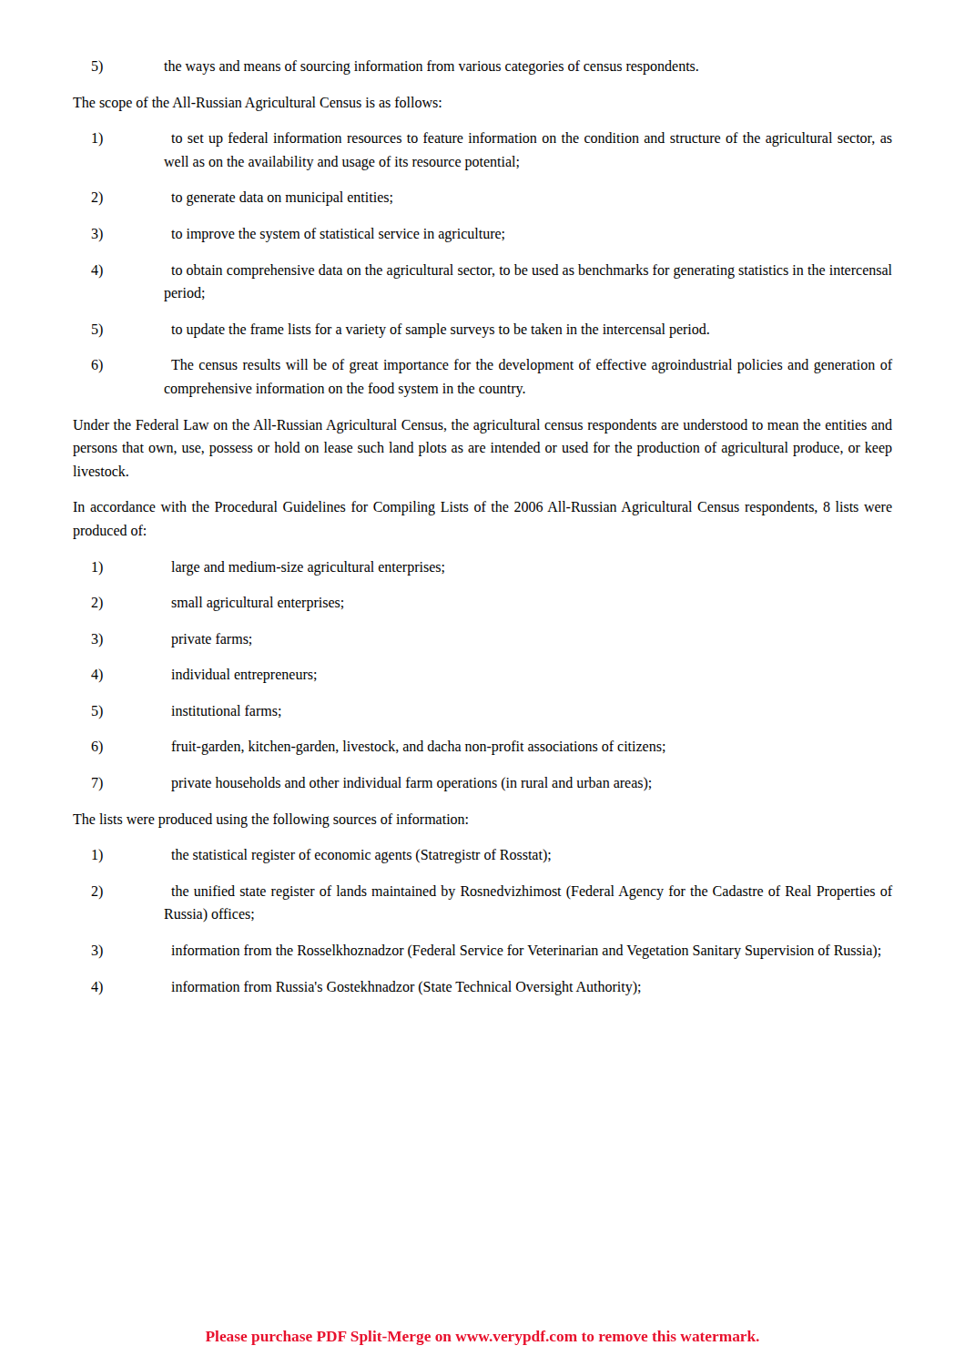5) the ways and means of sourcing information from various categories of census respondents.
The scope of the All-Russian Agricultural Census is as follows:
1) to set up federal information resources to feature information on the condition and structure of the agricultural sector, as well as on the availability and usage of its resource potential;
2) to generate data on municipal entities;
3) to improve the system of statistical service in agriculture;
4) to obtain comprehensive data on the agricultural sector, to be used as benchmarks for generating statistics in the intercensal period;
5) to update the frame lists for a variety of sample surveys to be taken in the intercensal period.
6) The census results will be of great importance for the development of effective agroindustrial policies and generation of comprehensive information on the food system in the country.
Under the Federal Law on the All-Russian Agricultural Census, the agricultural census respondents are understood to mean the entities and persons that own, use, possess or hold on lease such land plots as are intended or used for the production of agricultural produce, or keep livestock.
In accordance with the Procedural Guidelines for Compiling Lists of the 2006 All-Russian Agricultural Census respondents, 8 lists were produced of:
1) large and medium-size agricultural enterprises;
2) small agricultural enterprises;
3) private farms;
4) individual entrepreneurs;
5) institutional farms;
6) fruit-garden, kitchen-garden, livestock, and dacha non-profit associations of citizens;
7) private households and other individual farm operations (in rural and urban areas);
The lists were produced using the following sources of information:
1) the statistical register of economic agents (Statregistr of Rosstat);
2) the unified state register of lands maintained by Rosnedvizhimost (Federal Agency for the Cadastre of Real Properties of Russia) offices;
3) information from the Rosselkhoznadzor (Federal Service for Veterinarian and Vegetation Sanitary Supervision of Russia);
4) information from Russia's Gostekhnadzor (State Technical Oversight Authority);
Please purchase PDF Split-Merge on www.verypdf.com to remove this watermark.